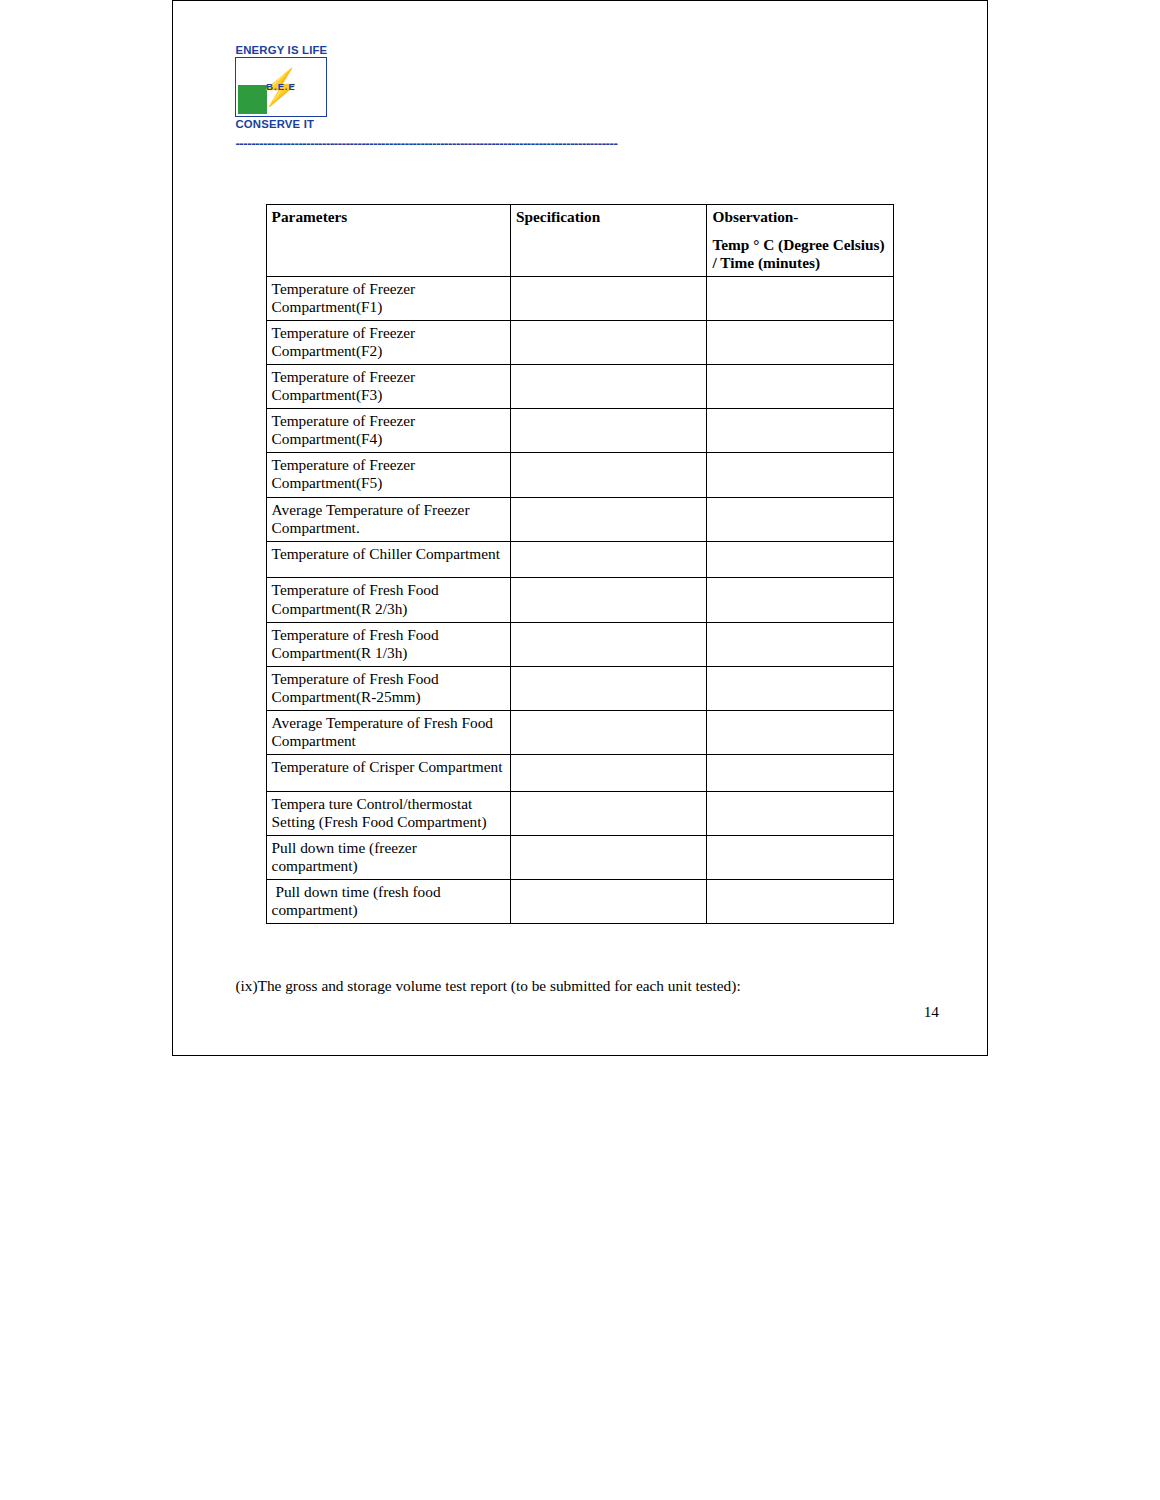ENERGY IS LIFE
⚡
B.E.E
CONSERVE IT
-------------------------------------------------------------------------------------------------
| Parameters | Specification | Observation- Temp ° C (Degree Celsius) / Time (minutes) |
| --- | --- | --- |
| Temperature of Freezer Compartment(F1) | | |
| Temperature of Freezer Compartment(F2) | | |
| Temperature of Freezer Compartment(F3) | | |
| Temperature of Freezer Compartment(F4) | | |
| Temperature of Freezer Compartment(F5) | | |
| Average Temperature of Freezer Compartment. | | |
| Temperature of Chiller Compartment | | |
| Temperature of Fresh Food Compartment(R 2/3h) | | |
| Temperature of Fresh Food Compartment(R 1/3h) | | |
| Temperature of Fresh Food Compartment(R-25mm) | | |
| Average Temperature of Fresh Food Compartment | | |
| Temperature of Crisper Compartment | | |
| Tempera ture Control/thermostat Setting (Fresh Food Compartment) | | |
| Pull down time (freezer compartment) | | |
| Pull down time (fresh food compartment) | | |
(ix)The gross and storage volume test report (to be submitted for each unit tested):
14